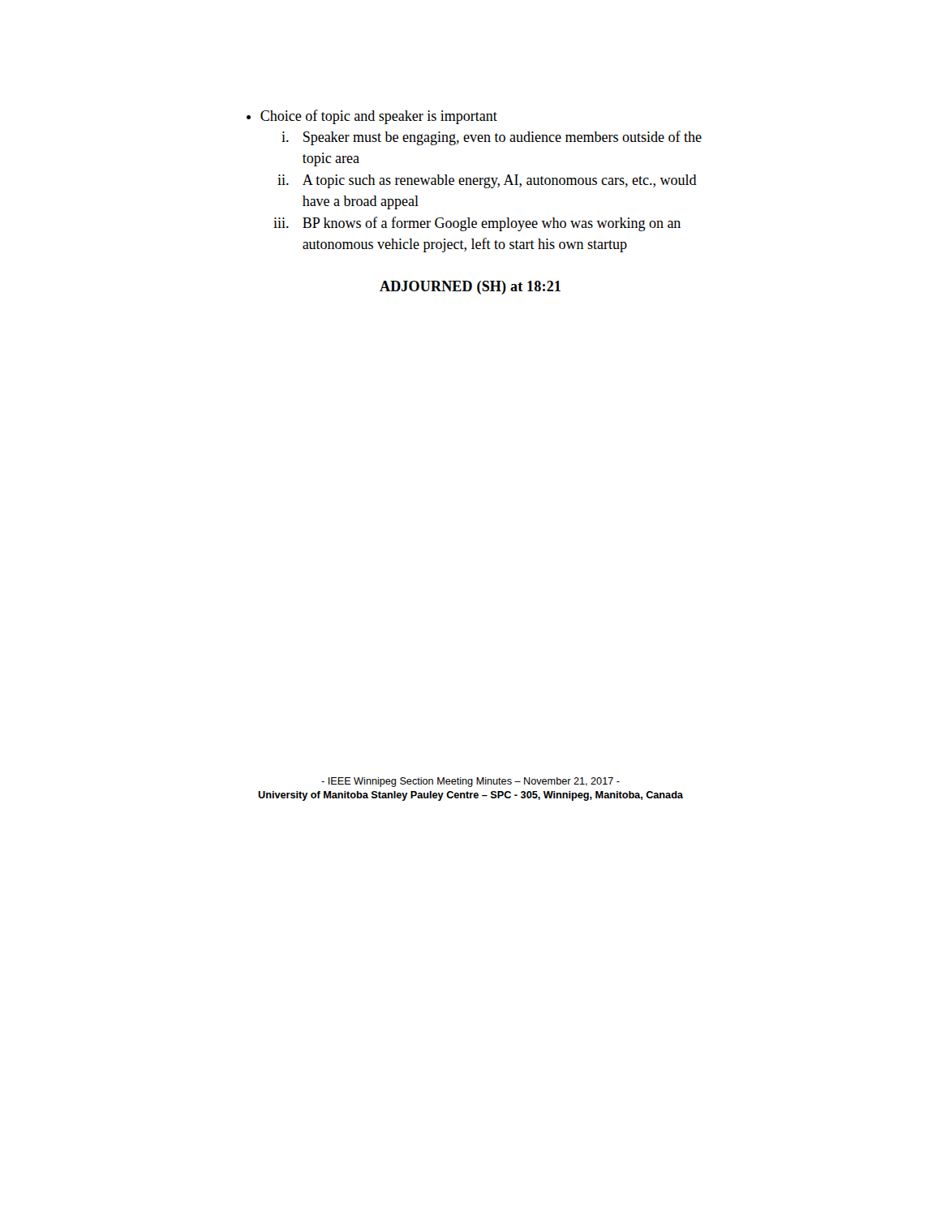Choice of topic and speaker is important
Speaker must be engaging, even to audience members outside of the topic area
A topic such as renewable energy, AI, autonomous cars, etc., would have a broad appeal
BP knows of a former Google employee who was working on an autonomous vehicle project, left to start his own startup
ADJOURNED (SH) at 18:21
- IEEE Winnipeg Section Meeting Minutes – November 21, 2017 -
University of Manitoba Stanley Pauley Centre – SPC - 305, Winnipeg, Manitoba, Canada